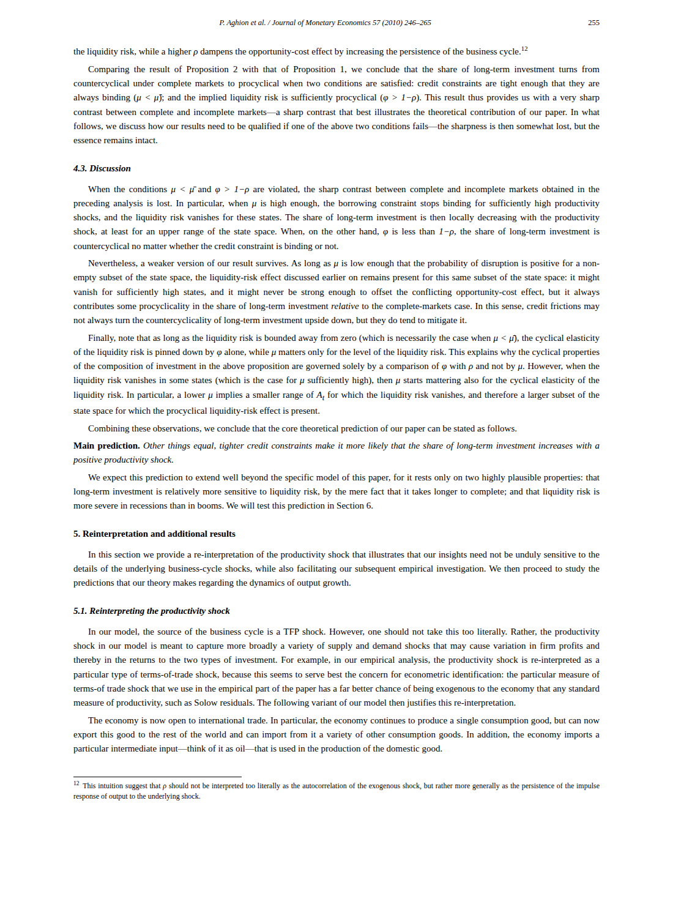P. Aghion et al. / Journal of Monetary Economics 57 (2010) 246–265 255
the liquidity risk, while a higher ρ dampens the opportunity-cost effect by increasing the persistence of the business cycle.12
Comparing the result of Proposition 2 with that of Proposition 1, we conclude that the share of long-term investment turns from countercyclical under complete markets to procyclical when two conditions are satisfied: credit constraints are tight enough that they are always binding (μ < μ̂); and the implied liquidity risk is sufficiently procyclical (φ > 1−ρ). This result thus provides us with a very sharp contrast between complete and incomplete markets—a sharp contrast that best illustrates the theoretical contribution of our paper. In what follows, we discuss how our results need to be qualified if one of the above two conditions fails—the sharpness is then somewhat lost, but the essence remains intact.
4.3. Discussion
When the conditions μ < μ̄ and φ > 1−ρ are violated, the sharp contrast between complete and incomplete markets obtained in the preceding analysis is lost. In particular, when μ is high enough, the borrowing constraint stops binding for sufficiently high productivity shocks, and the liquidity risk vanishes for these states. The share of long-term investment is then locally decreasing with the productivity shock, at least for an upper range of the state space. When, on the other hand, φ is less than 1−ρ, the share of long-term investment is countercyclical no matter whether the credit constraint is binding or not.
Nevertheless, a weaker version of our result survives. As long as μ is low enough that the probability of disruption is positive for a non-empty subset of the state space, the liquidity-risk effect discussed earlier on remains present for this same subset of the state space: it might vanish for sufficiently high states, and it might never be strong enough to offset the conflicting opportunity-cost effect, but it always contributes some procyclicality in the share of long-term investment relative to the complete-markets case. In this sense, credit frictions may not always turn the countercyclicality of long-term investment upside down, but they do tend to mitigate it.
Finally, note that as long as the liquidity risk is bounded away from zero (which is necessarily the case when μ < μ̄), the cyclical elasticity of the liquidity risk is pinned down by φ alone, while μ matters only for the level of the liquidity risk. This explains why the cyclical properties of the composition of investment in the above proposition are governed solely by a comparison of φ with ρ and not by μ. However, when the liquidity risk vanishes in some states (which is the case for μ sufficiently high), then μ starts mattering also for the cyclical elasticity of the liquidity risk. In particular, a lower μ implies a smaller range of At for which the liquidity risk vanishes, and therefore a larger subset of the state space for which the procyclical liquidity-risk effect is present.
Combining these observations, we conclude that the core theoretical prediction of our paper can be stated as follows.
Main prediction. Other things equal, tighter credit constraints make it more likely that the share of long-term investment increases with a positive productivity shock.
We expect this prediction to extend well beyond the specific model of this paper, for it rests only on two highly plausible properties: that long-term investment is relatively more sensitive to liquidity risk, by the mere fact that it takes longer to complete; and that liquidity risk is more severe in recessions than in booms. We will test this prediction in Section 6.
5. Reinterpretation and additional results
In this section we provide a re-interpretation of the productivity shock that illustrates that our insights need not be unduly sensitive to the details of the underlying business-cycle shocks, while also facilitating our subsequent empirical investigation. We then proceed to study the predictions that our theory makes regarding the dynamics of output growth.
5.1. Reinterpreting the productivity shock
In our model, the source of the business cycle is a TFP shock. However, one should not take this too literally. Rather, the productivity shock in our model is meant to capture more broadly a variety of supply and demand shocks that may cause variation in firm profits and thereby in the returns to the two types of investment. For example, in our empirical analysis, the productivity shock is re-interpreted as a particular type of terms-of-trade shock, because this seems to serve best the concern for econometric identification: the particular measure of terms-of trade shock that we use in the empirical part of the paper has a far better chance of being exogenous to the economy that any standard measure of productivity, such as Solow residuals. The following variant of our model then justifies this re-interpretation.
The economy is now open to international trade. In particular, the economy continues to produce a single consumption good, but can now export this good to the rest of the world and can import from it a variety of other consumption goods. In addition, the economy imports a particular intermediate input—think of it as oil—that is used in the production of the domestic good.
12 This intuition suggest that ρ should not be interpreted too literally as the autocorrelation of the exogenous shock, but rather more generally as the persistence of the impulse response of output to the underlying shock.